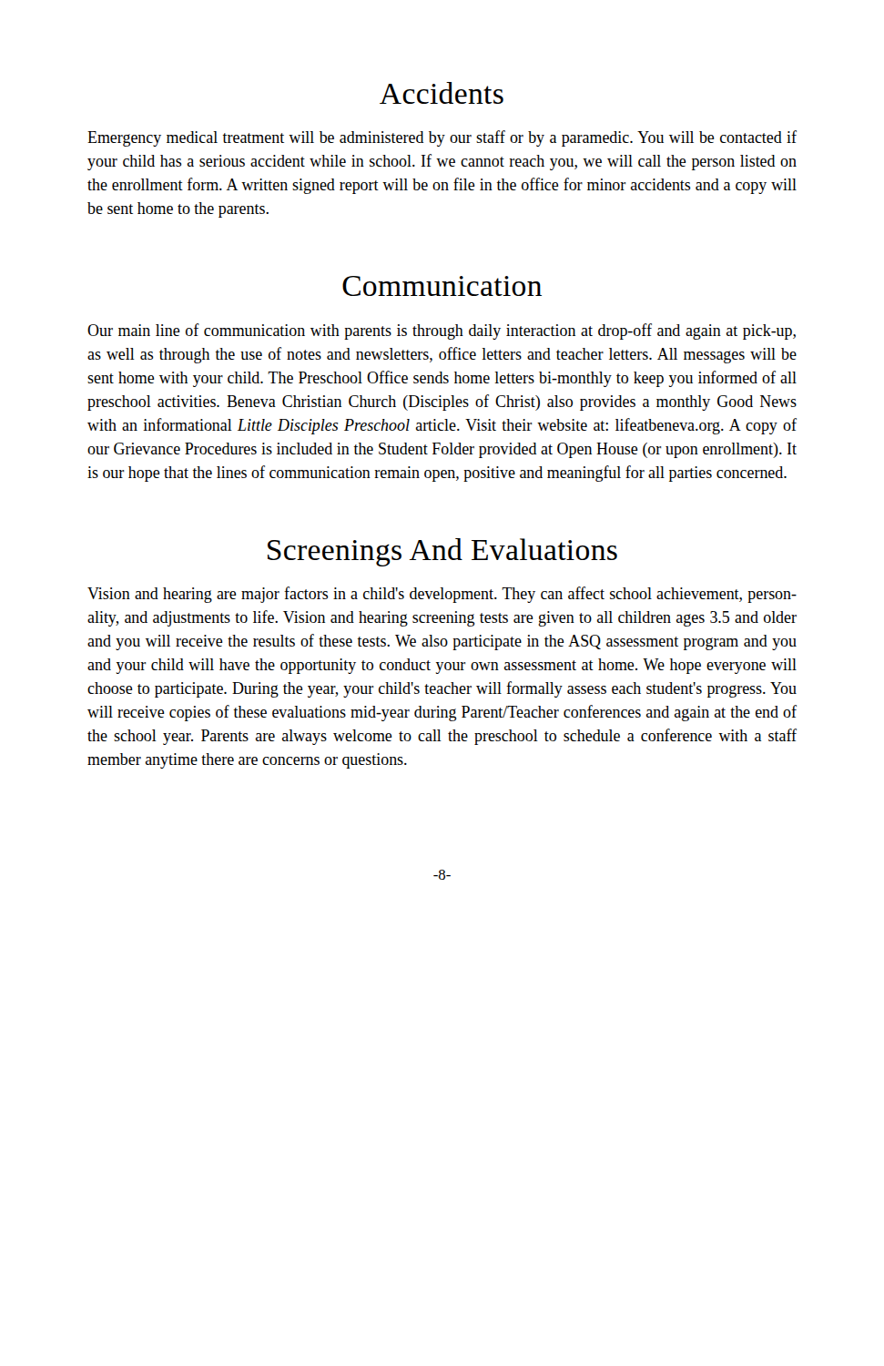Accidents
Emergency medical treatment will be administered by our staff or by a paramedic. You will be contacted if your child has a serious accident while in school. If we cannot reach you, we will call the person listed on the enrollment form. A written signed report will be on file in the office for minor accidents and a copy will be sent home to the parents.
Communication
Our main line of communication with parents is through daily interaction at drop-off and again at pick-up, as well as through the use of notes and newsletters, office letters and teacher letters. All messages will be sent home with your child. The Preschool Office sends home letters bi-monthly to keep you informed of all preschool activities. Beneva Christian Church (Disciples of Christ) also provides a monthly Good News with an informational Little Disciples Preschool article. Visit their website at: lifeatbeneva.org. A copy of our Grievance Procedures is included in the Student Folder provided at Open House (or upon enrollment). It is our hope that the lines of communication remain open, positive and meaningful for all parties concerned.
Screenings And Evaluations
Vision and hearing are major factors in a child's development. They can affect school achievement, personality, and adjustments to life. Vision and hearing screening tests are given to all children ages 3.5 and older and you will receive the results of these tests. We also participate in the ASQ assessment program and you and your child will have the opportunity to conduct your own assessment at home. We hope everyone will choose to participate. During the year, your child's teacher will formally assess each student's progress. You will receive copies of these evaluations mid-year during Parent/Teacher conferences and again at the end of the school year. Parents are always welcome to call the preschool to schedule a conference with a staff member anytime there are concerns or questions.
-8-